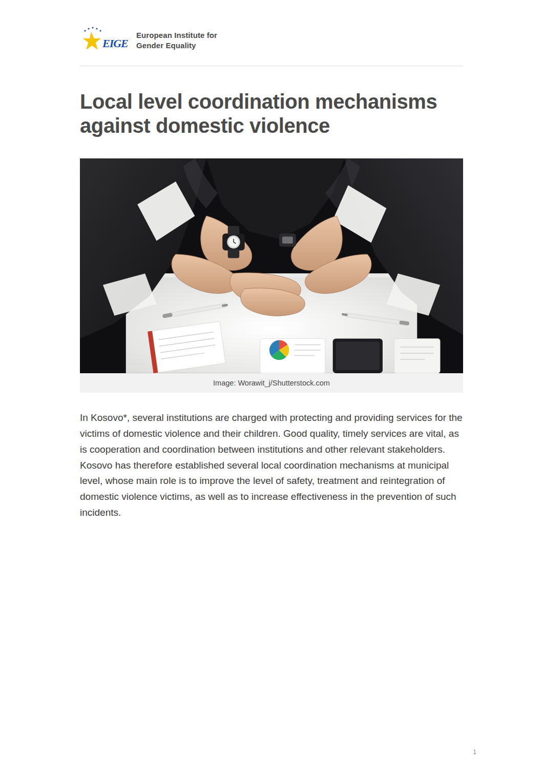EIGE
European Institute for Gender Equality
Local level coordination mechanisms against domestic violence
Image: Worawit_j/Shutterstock.com
In Kosovo*, several institutions are charged with protecting and providing services for the victims of domestic violence and their children. Good quality, timely services are vital, as is cooperation and coordination between institutions and other relevant stakeholders. Kosovo has therefore established several local coordination mechanisms at municipal level, whose main role is to improve the level of safety, treatment and reintegration of domestic violence victims, as well as to increase effectiveness in the prevention of such incidents.
1